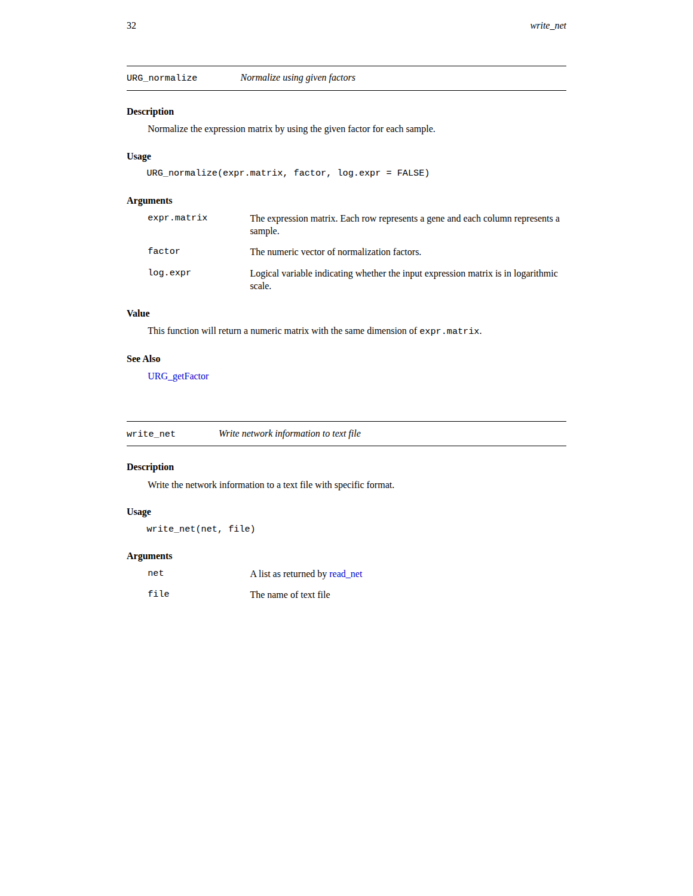32 write_net
URG_normalize Normalize using given factors
Description
Normalize the expression matrix by using the given factor for each sample.
Usage
URG_normalize(expr.matrix, factor, log.expr = FALSE)
Arguments
expr.matrix
The expression matrix. Each row represents a gene and each column represents a sample.
factor
The numeric vector of normalization factors.
log.expr
Logical variable indicating whether the input expression matrix is in logarithmic scale.
Value
This function will return a numeric matrix with the same dimension of expr.matrix.
See Also
URG_getFactor
write_net Write network information to text file
Description
Write the network information to a text file with specific format.
Usage
write_net(net, file)
Arguments
net
A list as returned by read_net
file
The name of text file